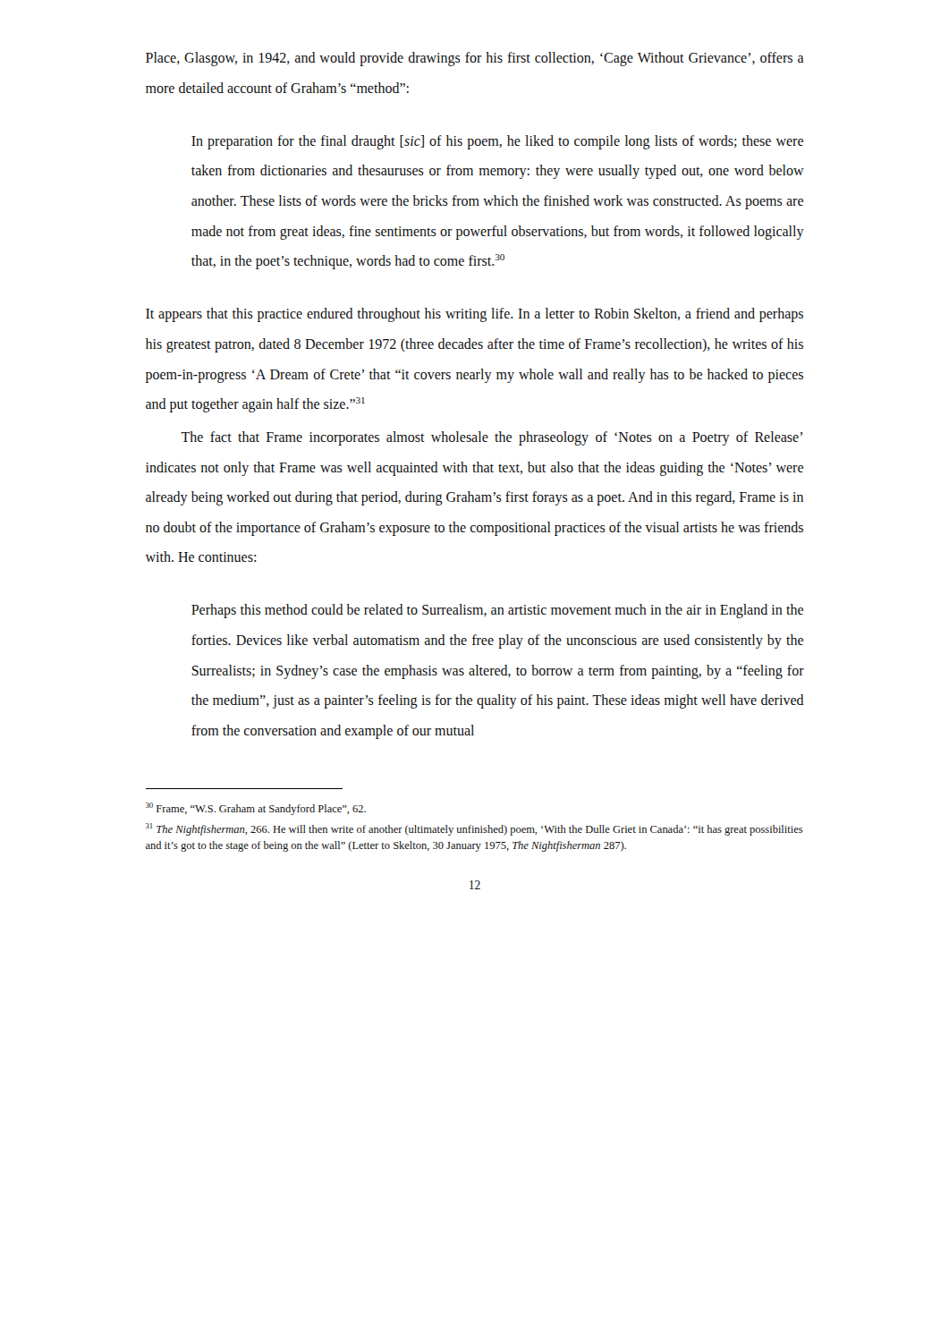Place, Glasgow, in 1942, and would provide drawings for his first collection, ‘Cage Without Grievance’, offers a more detailed account of Graham’s “method”:
In preparation for the final draught [sic] of his poem, he liked to compile long lists of words; these were taken from dictionaries and thesauruses or from memory: they were usually typed out, one word below another. These lists of words were the bricks from which the finished work was constructed. As poems are made not from great ideas, fine sentiments or powerful observations, but from words, it followed logically that, in the poet’s technique, words had to come first.30
It appears that this practice endured throughout his writing life. In a letter to Robin Skelton, a friend and perhaps his greatest patron, dated 8 December 1972 (three decades after the time of Frame’s recollection), he writes of his poem-in-progress ‘A Dream of Crete’ that “it covers nearly my whole wall and really has to be hacked to pieces and put together again half the size.”31
The fact that Frame incorporates almost wholesale the phraseology of ‘Notes on a Poetry of Release’ indicates not only that Frame was well acquainted with that text, but also that the ideas guiding the ‘Notes’ were already being worked out during that period, during Graham’s first forays as a poet. And in this regard, Frame is in no doubt of the importance of Graham’s exposure to the compositional practices of the visual artists he was friends with. He continues:
Perhaps this method could be related to Surrealism, an artistic movement much in the air in England in the forties. Devices like verbal automatism and the free play of the unconscious are used consistently by the Surrealists; in Sydney’s case the emphasis was altered, to borrow a term from painting, by a “feeling for the medium”, just as a painter’s feeling is for the quality of his paint. These ideas might well have derived from the conversation and example of our mutual
30 Frame, “W.S. Graham at Sandyford Place”, 62.
31 The Nightfisherman, 266. He will then write of another (ultimately unfinished) poem, ‘With the Dulle Griet in Canada’: “it has great possibilities and it’s got to the stage of being on the wall” (Letter to Skelton, 30 January 1975, The Nightfisherman 287).
12